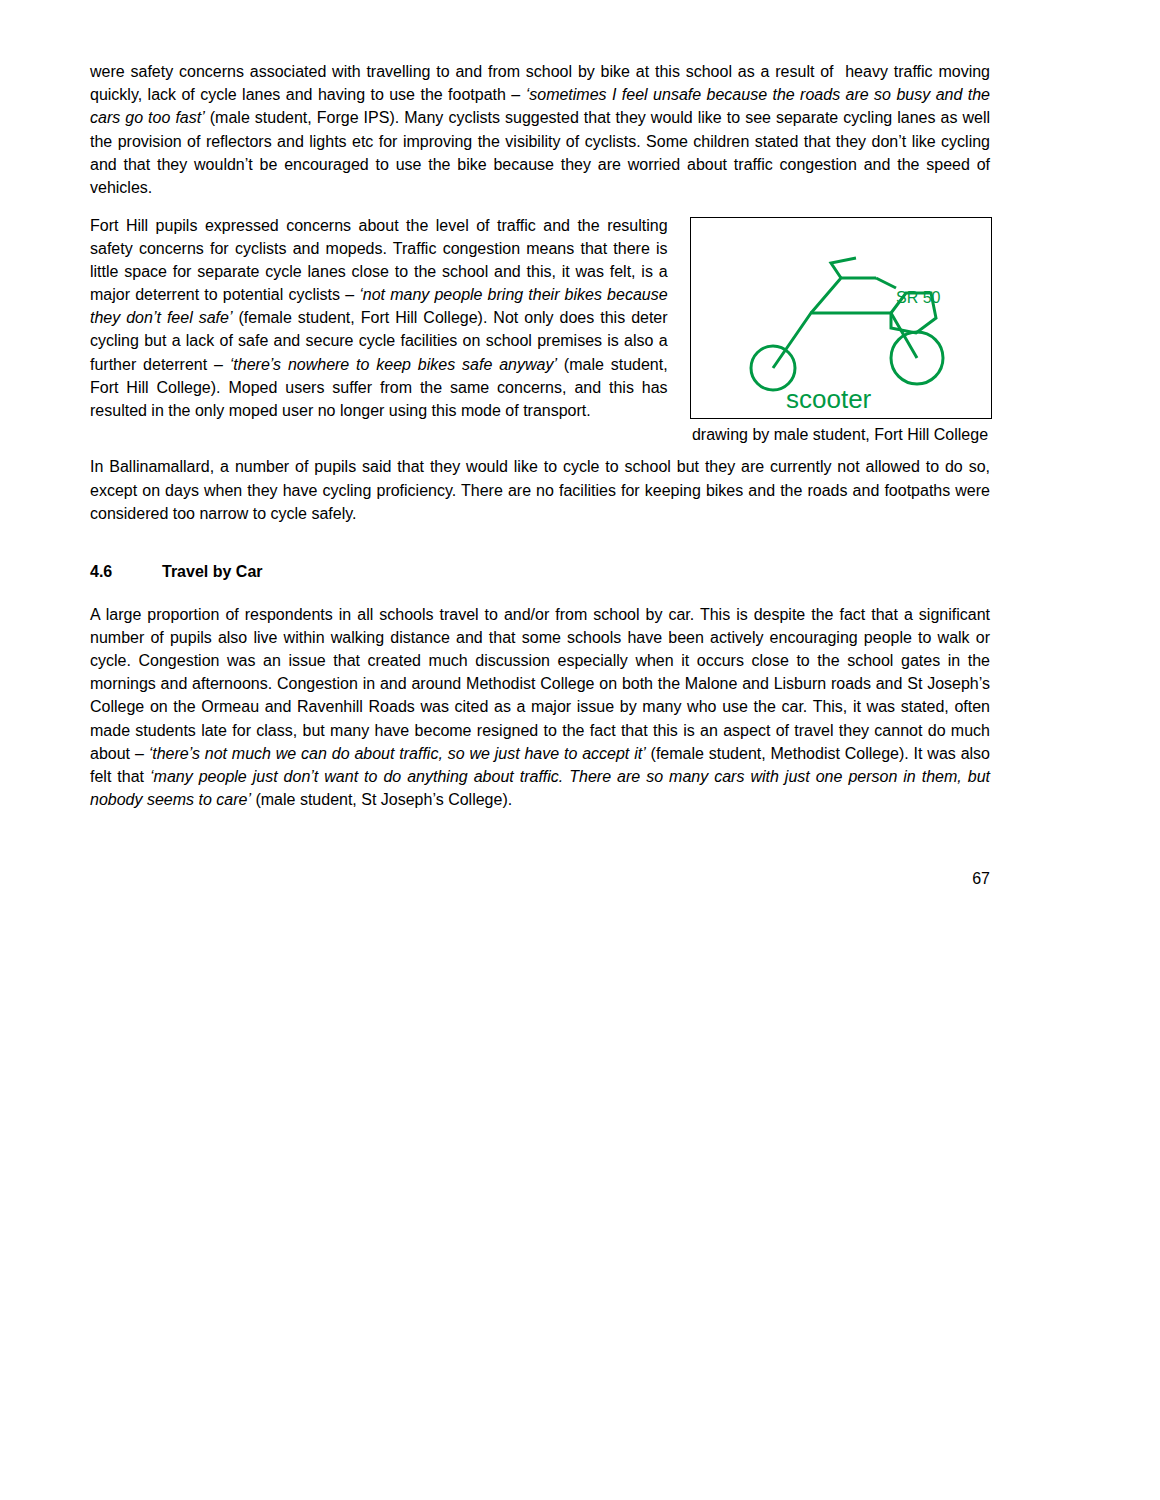were safety concerns associated with travelling to and from school by bike at this school as a result of heavy traffic moving quickly, lack of cycle lanes and having to use the footpath – ‘sometimes I feel unsafe because the roads are so busy and the cars go too fast’ (male student, Forge IPS). Many cyclists suggested that they would like to see separate cycling lanes as well the provision of reflectors and lights etc for improving the visibility of cyclists. Some children stated that they don’t like cycling and that they wouldn’t be encouraged to use the bike because they are worried about traffic congestion and the speed of vehicles.
drawing by male student, Fort Hill College
Fort Hill pupils expressed concerns about the level of traffic and the resulting safety concerns for cyclists and mopeds. Traffic congestion means that there is little space for separate cycle lanes close to the school and this, it was felt, is a major deterrent to potential cyclists – ‘not many people bring their bikes because they don’t feel safe’ (female student, Fort Hill College). Not only does this deter cycling but a lack of safe and secure cycle facilities on school premises is also a further deterrent – ‘there’s nowhere to keep bikes safe anyway’ (male student, Fort Hill College). Moped users suffer from the same concerns, and this has resulted in the only moped user no longer using this mode of transport.
In Ballinamallard, a number of pupils said that they would like to cycle to school but they are currently not allowed to do so, except on days when they have cycling proficiency. There are no facilities for keeping bikes and the roads and footpaths were considered too narrow to cycle safely.
4.6 Travel by Car
A large proportion of respondents in all schools travel to and/or from school by car. This is despite the fact that a significant number of pupils also live within walking distance and that some schools have been actively encouraging people to walk or cycle. Congestion was an issue that created much discussion especially when it occurs close to the school gates in the mornings and afternoons. Congestion in and around Methodist College on both the Malone and Lisburn roads and St Joseph’s College on the Ormeau and Ravenhill Roads was cited as a major issue by many who use the car. This, it was stated, often made students late for class, but many have become resigned to the fact that this is an aspect of travel they cannot do much about – ‘there’s not much we can do about traffic, so we just have to accept it’ (female student, Methodist College). It was also felt that ‘many people just don’t want to do anything about traffic. There are so many cars with just one person in them, but nobody seems to care’ (male student, St Joseph’s College).
67